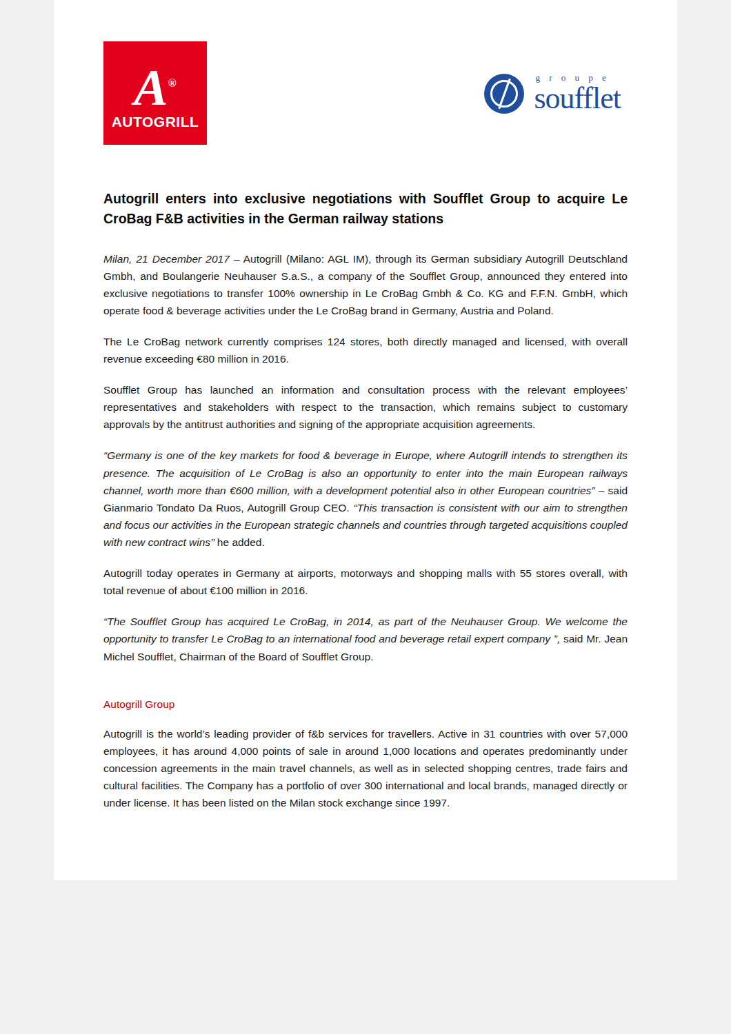A®
AUTOGRILL
g r o u p e
soufflet
Autogrill enters into exclusive negotiations with Soufflet Group to acquire Le CroBag F&B activities in the German railway stations
Milan, 21 December 2017 – Autogrill (Milano: AGL IM), through its German subsidiary Autogrill Deutschland Gmbh, and Boulangerie Neuhauser S.a.S., a company of the Soufflet Group, announced they entered into exclusive negotiations to transfer 100% ownership in Le CroBag Gmbh & Co. KG and F.F.N. GmbH, which operate food & beverage activities under the Le CroBag brand in Germany, Austria and Poland.
The Le CroBag network currently comprises 124 stores, both directly managed and licensed, with overall revenue exceeding €80 million in 2016.
Soufflet Group has launched an information and consultation process with the relevant employees’ representatives and stakeholders with respect to the transaction, which remains subject to customary approvals by the antitrust authorities and signing of the appropriate acquisition agreements.
“Germany is one of the key markets for food & beverage in Europe, where Autogrill intends to strengthen its presence. The acquisition of Le CroBag is also an opportunity to enter into the main European railways channel, worth more than €600 million, with a development potential also in other European countries” – said Gianmario Tondato Da Ruos, Autogrill Group CEO. “This transaction is consistent with our aim to strengthen and focus our activities in the European strategic channels and countries through targeted acquisitions coupled with new contract wins’’ he added.
Autogrill today operates in Germany at airports, motorways and shopping malls with 55 stores overall, with total revenue of about €100 million in 2016.
“The Soufflet Group has acquired Le CroBag, in 2014, as part of the Neuhauser Group. We welcome the opportunity to transfer Le CroBag to an international food and beverage retail expert company ”, said Mr. Jean Michel Soufflet, Chairman of the Board of Soufflet Group.
Autogrill Group
Autogrill is the world’s leading provider of f&b services for travellers. Active in 31 countries with over 57,000 employees, it has around 4,000 points of sale in around 1,000 locations and operates predominantly under concession agreements in the main travel channels, as well as in selected shopping centres, trade fairs and cultural facilities. The Company has a portfolio of over 300 international and local brands, managed directly or under license. It has been listed on the Milan stock exchange since 1997.